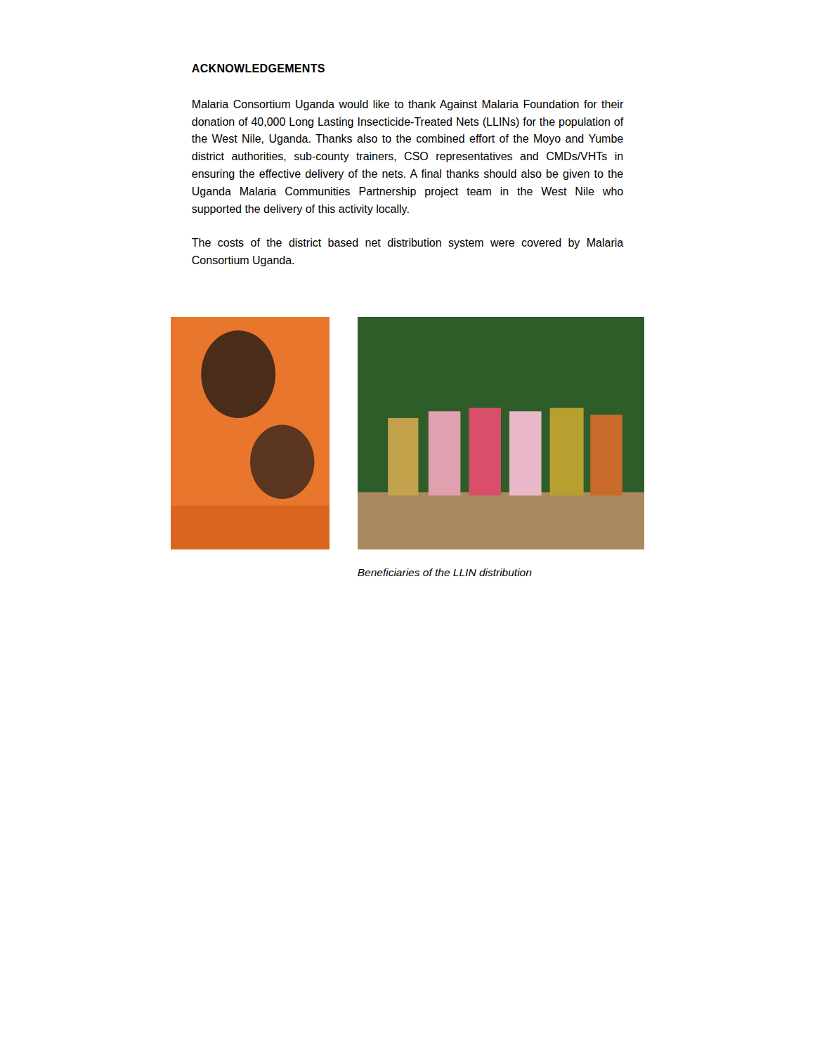Acknowledgements
Malaria Consortium Uganda would like to thank Against Malaria Foundation for their donation of 40,000 Long Lasting Insecticide-Treated Nets (LLINs) for the population of the West Nile, Uganda. Thanks also to the combined effort of the Moyo and Yumbe district authorities, sub-county trainers, CSO representatives and CMDs/VHTs in ensuring the effective delivery of the nets. A final thanks should also be given to the Uganda Malaria Communities Partnership project team in the West Nile who supported the delivery of this activity locally.
The costs of the district based net distribution system were covered by Malaria Consortium Uganda.
Beneficiaries of the LLIN distribution